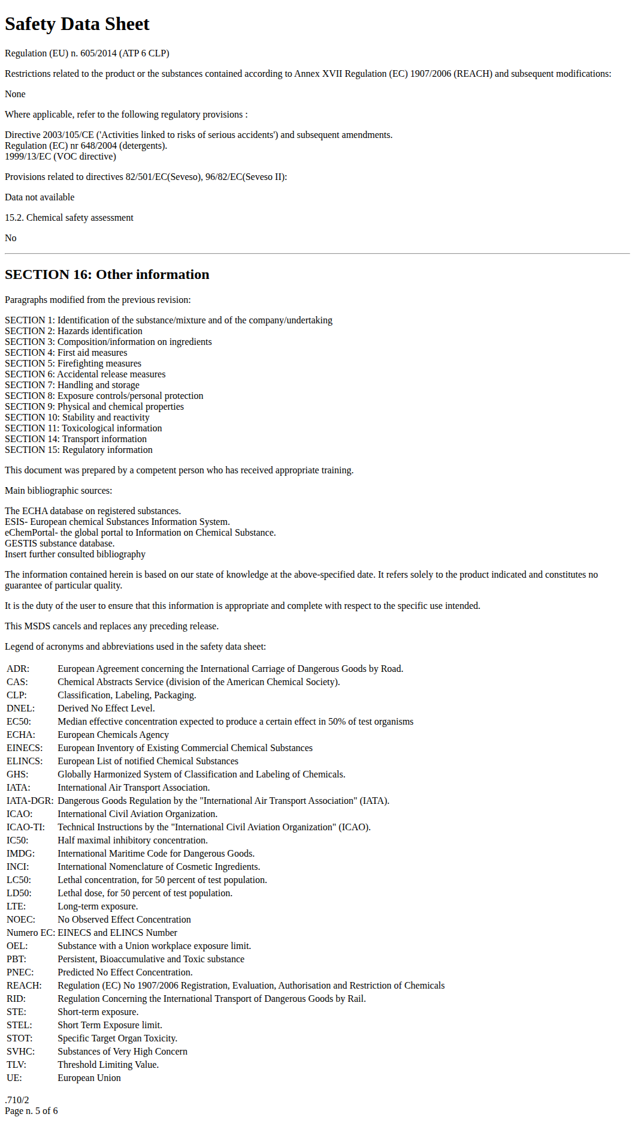Safety Data Sheet
Regulation (EU) n. 605/2014 (ATP 6 CLP)
Restrictions related to the product or the substances contained according to Annex XVII Regulation (EC) 1907/2006 (REACH) and subsequent modifications:
None
Where applicable, refer to the following regulatory provisions :
Directive 2003/105/CE ('Activities linked to risks of serious accidents') and subsequent amendments.
Regulation (EC) nr 648/2004 (detergents).
1999/13/EC (VOC directive)
Provisions related to directives 82/501/EC(Seveso), 96/82/EC(Seveso II):
Data not available
15.2. Chemical safety assessment
No
SECTION 16: Other information
Paragraphs modified from the previous revision:
SECTION 1: Identification of the substance/mixture and of the company/undertaking
SECTION 2: Hazards identification
SECTION 3: Composition/information on ingredients
SECTION 4: First aid measures
SECTION 5: Firefighting measures
SECTION 6: Accidental release measures
SECTION 7: Handling and storage
SECTION 8: Exposure controls/personal protection
SECTION 9: Physical and chemical properties
SECTION 10: Stability and reactivity
SECTION 11: Toxicological information
SECTION 14: Transport information
SECTION 15: Regulatory information
This document was prepared by a competent person who has received appropriate training.
Main bibliographic sources:
The ECHA database on registered substances.
ESIS- European chemical Substances Information System.
eChemPortal- the global portal to Information on Chemical Substance.
GESTIS substance database.
Insert further consulted bibliography
The information contained herein is based on our state of knowledge at the above-specified date. It refers solely to the product indicated and constitutes no guarantee of particular quality.
It is the duty of the user to ensure that this information is appropriate and complete with respect to the specific use intended.
This MSDS cancels and replaces any preceding release.
Legend of acronyms and abbreviations used in the safety data sheet:
| ADR: | European Agreement concerning the International Carriage of Dangerous Goods by Road. |
| CAS: | Chemical Abstracts Service (division of the American Chemical Society). |
| CLP: | Classification, Labeling, Packaging. |
| DNEL: | Derived No Effect Level. |
| EC50: | Median effective concentration expected to produce a certain effect in 50% of test organisms |
| ECHA: | European Chemicals Agency |
| EINECS: | European Inventory of Existing Commercial Chemical Substances |
| ELINCS: | European List of notified Chemical Substances |
| GHS: | Globally Harmonized System of Classification and Labeling of Chemicals. |
| IATA: | International Air Transport Association. |
| IATA-DGR: | Dangerous Goods Regulation by the "International Air Transport Association" (IATA). |
| ICAO: | International Civil Aviation Organization. |
| ICAO-TI: | Technical Instructions by the "International Civil Aviation Organization" (ICAO). |
| IC50: | Half maximal inhibitory concentration. |
| IMDG: | International Maritime Code for Dangerous Goods. |
| INCI: | International Nomenclature of Cosmetic Ingredients. |
| LC50: | Lethal concentration, for 50 percent of test population. |
| LD50: | Lethal dose, for 50 percent of test population. |
| LTE: | Long-term exposure. |
| NOEC: | No Observed Effect Concentration |
| Numero EC: | EINECS and ELINCS Number |
| OEL: | Substance with a Union workplace exposure limit. |
| PBT: | Persistent, Bioaccumulative and Toxic substance |
| PNEC: | Predicted No Effect Concentration. |
| REACH: | Regulation (EC) No 1907/2006 Registration, Evaluation, Authorisation and Restriction of Chemicals |
| RID: | Regulation Concerning the International Transport of Dangerous Goods by Rail. |
| STE: | Short-term exposure. |
| STEL: | Short Term Exposure limit. |
| STOT: | Specific Target Organ Toxicity. |
| SVHC: | Substances of Very High Concern |
| TLV: | Threshold Limiting Value. |
| UE: | European Union |
.710/2
Page n. 5 of 6